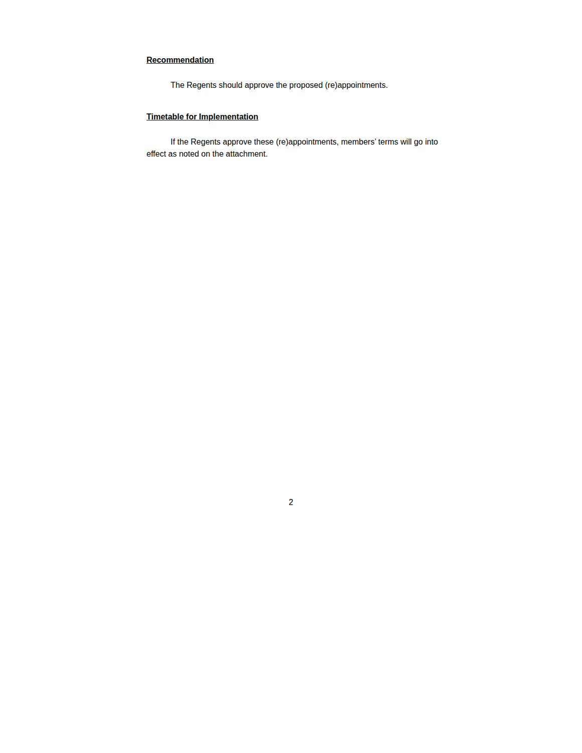Recommendation
The Regents should approve the proposed (re)appointments.
Timetable for Implementation
If the Regents approve these (re)appointments, members’ terms will go into effect as noted on the attachment.
2